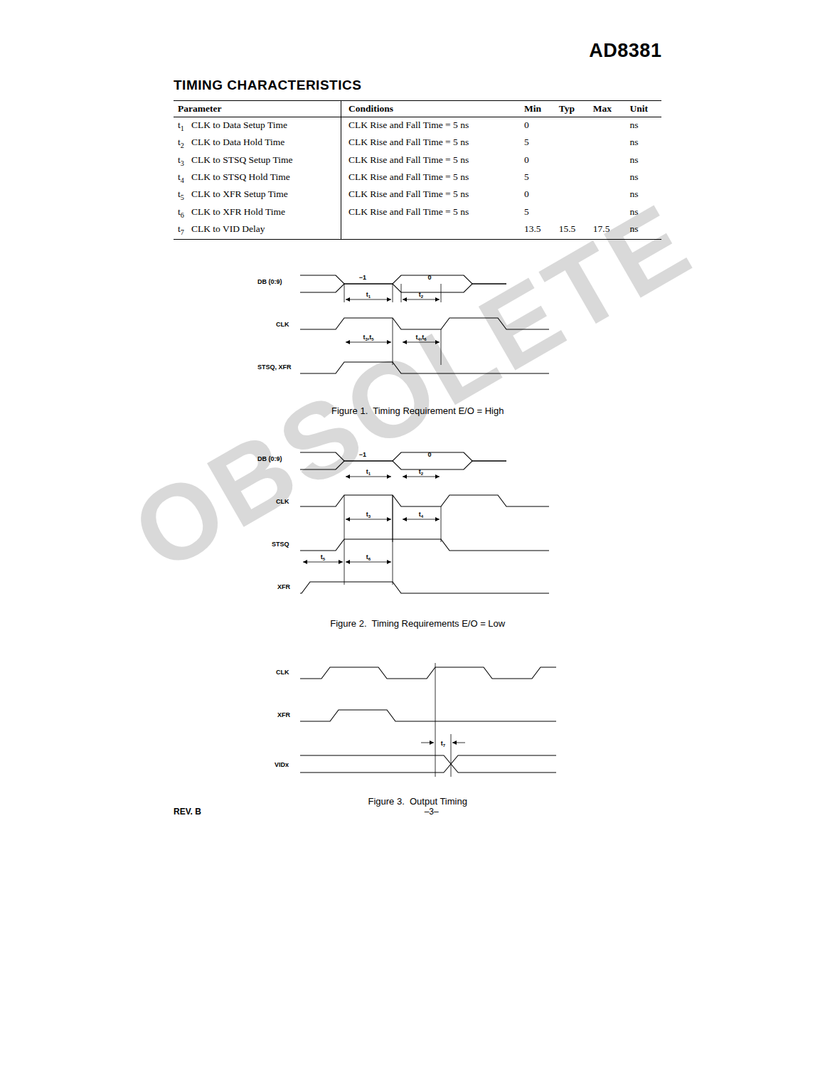OBSOLETE
AD8381
TIMING CHARACTERISTICS
| Parameter | Conditions | Min | Typ | Max | Unit |
| --- | --- | --- | --- | --- | --- |
| t 1 CLK to Data Setup Time | CLK Rise and Fall Time = 5 ns | 0 | | | ns |
| t 2 CLK to Data Hold Time | CLK Rise and Fall Time = 5 ns | 5 | | | ns |
| t 3 CLK to STSQ Setup Time | CLK Rise and Fall Time = 5 ns | 0 | | | ns |
| t 4 CLK to STSQ Hold Time | CLK Rise and Fall Time = 5 ns | 5 | | | ns |
| t 5 CLK to XFR Setup Time | CLK Rise and Fall Time = 5 ns | 0 | | | ns |
| t 6 CLK to XFR Hold Time | CLK Rise and Fall Time = 5 ns | 5 | | | ns |
| t 7 CLK to VID Delay | | 13.5 | 15.5 | 17.5 | ns |
DB (0:9) CLK STSQ, XFR −1 0 t1 t2 t3,t5 t4,t6
Figure 1. Timing Requirement E/O = High
DB (0:9) CLK STSQ XFR −1 0 t1 t2 t3 t4 t5 t6
Figure 2. Timing Requirements E/O = Low
CLK XFR VIDx t7
Figure 3. Output Timing
REV. B
–3–